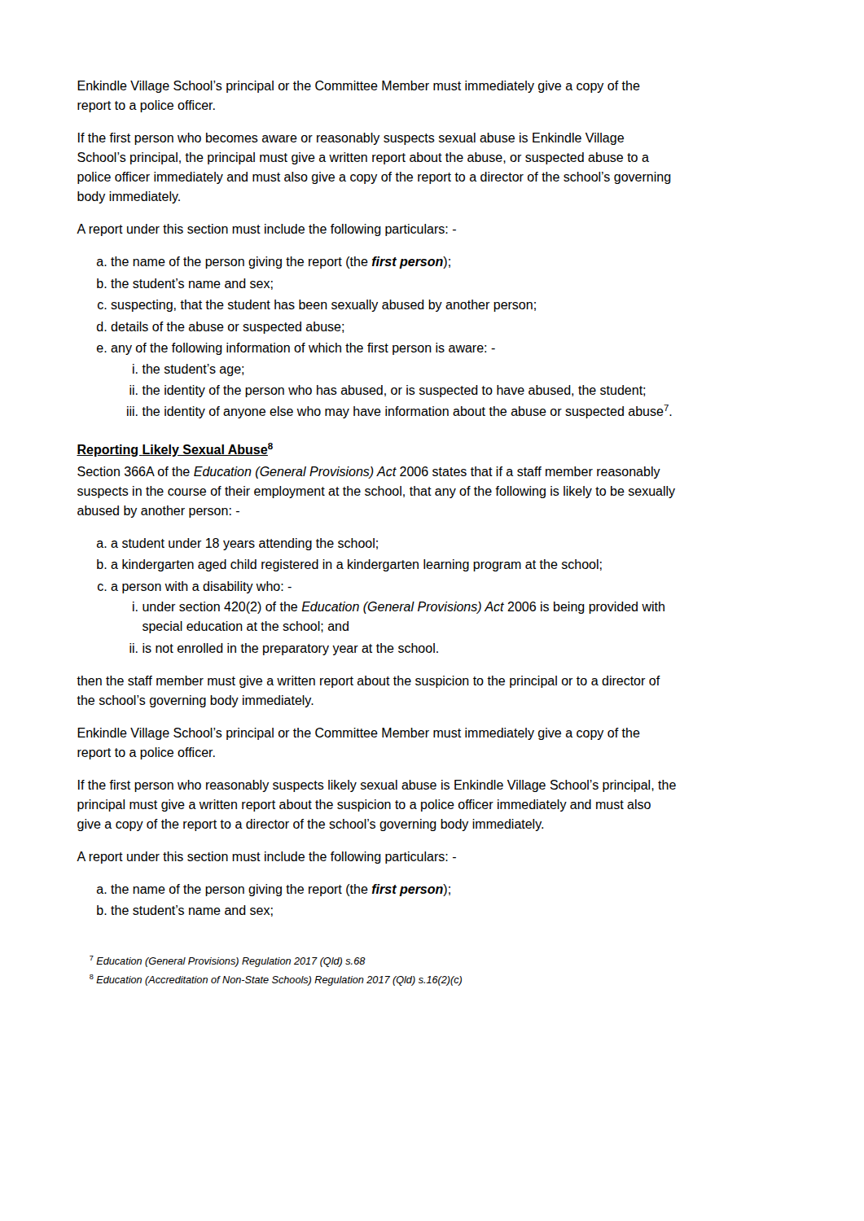Enkindle Village School’s principal or the Committee Member must immediately give a copy of the report to a police officer.
If the first person who becomes aware or reasonably suspects sexual abuse is Enkindle Village School’s principal, the principal must give a written report about the abuse, or suspected abuse to a police officer immediately and must also give a copy of the report to a director of the school’s governing body immediately.
A report under this section must include the following particulars: -
the name of the person giving the report (the first person);
the student’s name and sex;
suspecting, that the student has been sexually abused by another person;
details of the abuse or suspected abuse;
any of the following information of which the first person is aware: -
the student’s age;
the identity of the person who has abused, or is suspected to have abused, the student;
the identity of anyone else who may have information about the abuse or suspected abuse7.
Reporting Likely Sexual Abuse8
Section 366A of the Education (General Provisions) Act 2006 states that if a staff member reasonably suspects in the course of their employment at the school, that any of the following is likely to be sexually abused by another person: -
a student under 18 years attending the school;
a kindergarten aged child registered in a kindergarten learning program at the school;
a person with a disability who: -
under section 420(2) of the Education (General Provisions) Act 2006 is being provided with special education at the school; and
is not enrolled in the preparatory year at the school.
then the staff member must give a written report about the suspicion to the principal or to a director of the school’s governing body immediately.
Enkindle Village School’s principal or the Committee Member must immediately give a copy of the report to a police officer.
If the first person who reasonably suspects likely sexual abuse is Enkindle Village School’s principal, the principal must give a written report about the suspicion to a police officer immediately and must also give a copy of the report to a director of the school’s governing body immediately.
A report under this section must include the following particulars: -
the name of the person giving the report (the first person);
the student’s name and sex;
7 Education (General Provisions) Regulation 2017 (Qld) s.68
8 Education (Accreditation of Non-State Schools) Regulation 2017 (Qld) s.16(2)(c)